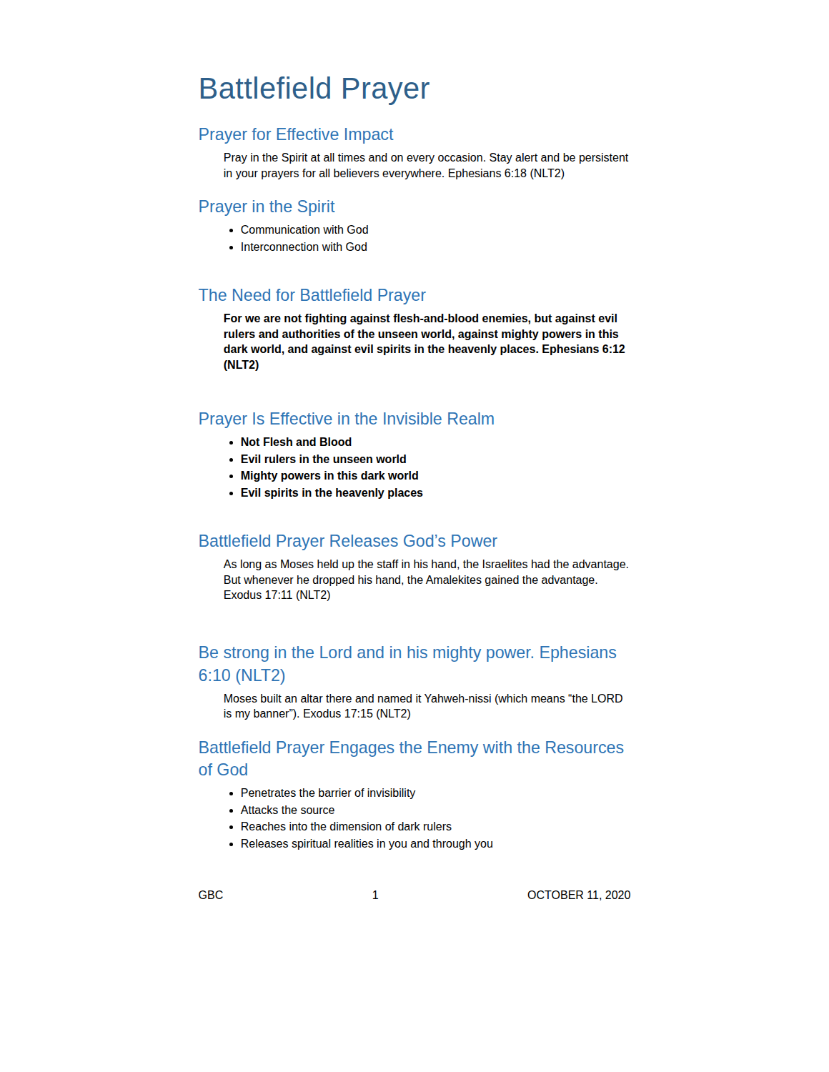Battlefield Prayer
Prayer for Effective Impact
Pray in the Spirit at all times and on every occasion. Stay alert and be persistent in your prayers for all believers everywhere. Ephesians 6:18 (NLT2)
Prayer in the Spirit
Communication with God
Interconnection with God
The Need for Battlefield Prayer
For we are not fighting against flesh-and-blood enemies, but against evil rulers and authorities of the unseen world, against mighty powers in this dark world, and against evil spirits in the heavenly places. Ephesians 6:12 (NLT2)
Prayer Is Effective in the Invisible Realm
Not Flesh and Blood
Evil rulers in the unseen world
Mighty powers in this dark world
Evil spirits in the heavenly places
Battlefield Prayer Releases God’s Power
As long as Moses held up the staff in his hand, the Israelites had the advantage. But whenever he dropped his hand, the Amalekites gained the advantage. Exodus 17:11 (NLT2)
Be strong in the Lord and in his mighty power. Ephesians 6:10 (NLT2)
Moses built an altar there and named it Yahweh-nissi (which means “the LORD is my banner”). Exodus 17:15 (NLT2)
Battlefield Prayer Engages the Enemy with the Resources of God
Penetrates the barrier of invisibility
Attacks the source
Reaches into the dimension of dark rulers
Releases spiritual realities in you and through you
GBC 1 OCTOBER 11, 2020